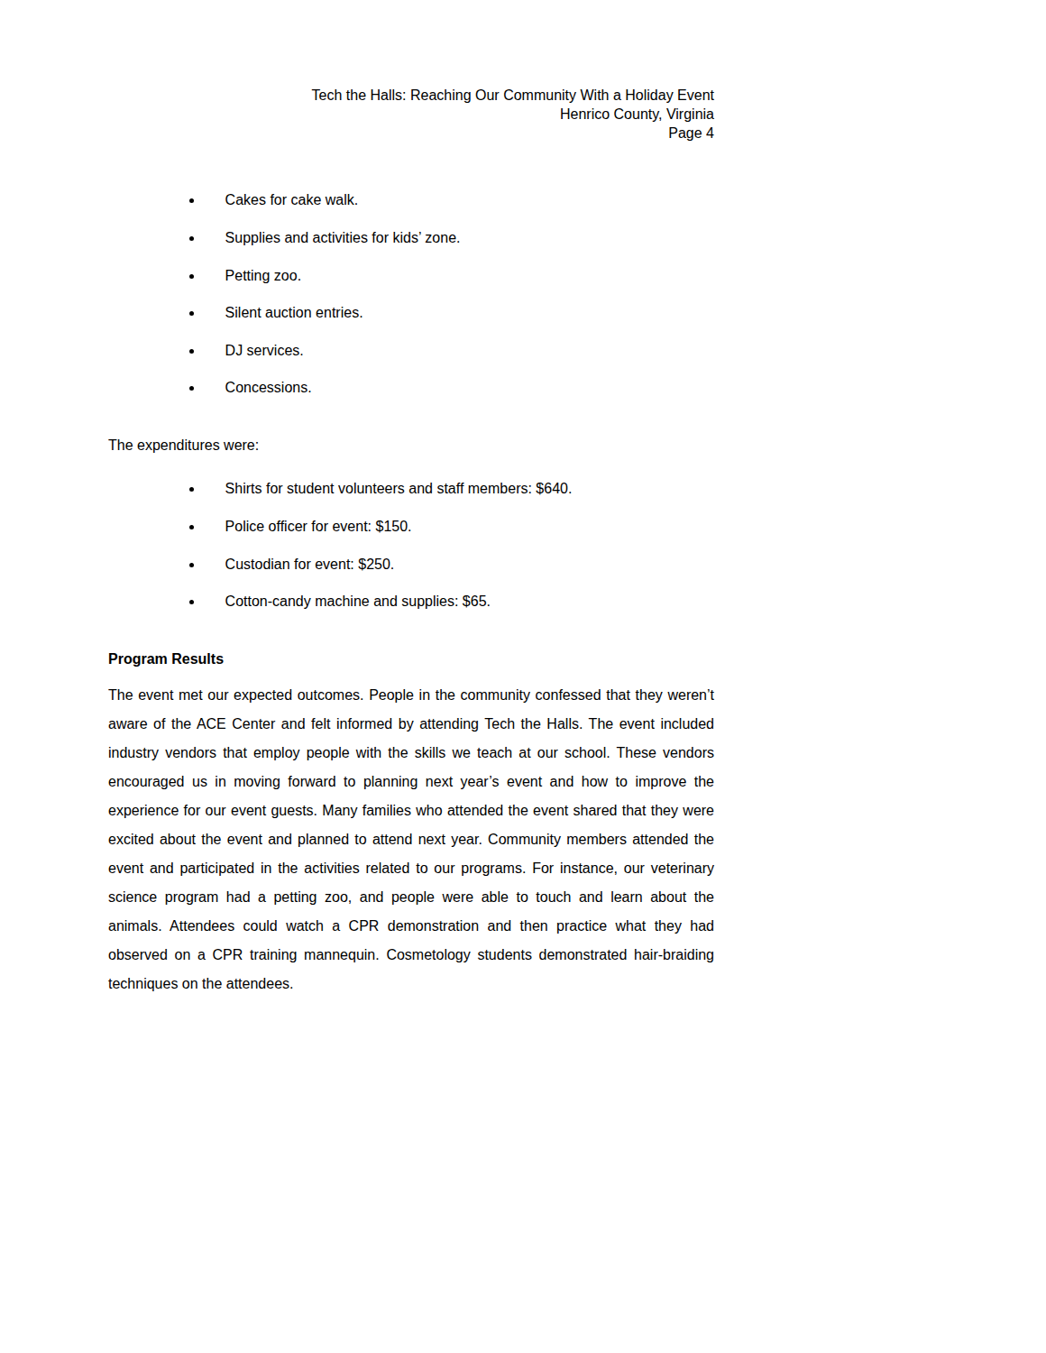Tech the Halls: Reaching Our Community With a Holiday Event
Henrico County, Virginia
Page 4
Cakes for cake walk.
Supplies and activities for kids’ zone.
Petting zoo.
Silent auction entries.
DJ services.
Concessions.
The expenditures were:
Shirts for student volunteers and staff members: $640.
Police officer for event: $150.
Custodian for event: $250.
Cotton-candy machine and supplies: $65.
Program Results
The event met our expected outcomes. People in the community confessed that they weren’t aware of the ACE Center and felt informed by attending Tech the Halls. The event included industry vendors that employ people with the skills we teach at our school. These vendors encouraged us in moving forward to planning next year’s event and how to improve the experience for our event guests. Many families who attended the event shared that they were excited about the event and planned to attend next year. Community members attended the event and participated in the activities related to our programs. For instance, our veterinary science program had a petting zoo, and people were able to touch and learn about the animals. Attendees could watch a CPR demonstration and then practice what they had observed on a CPR training mannequin. Cosmetology students demonstrated hair-braiding techniques on the attendees.